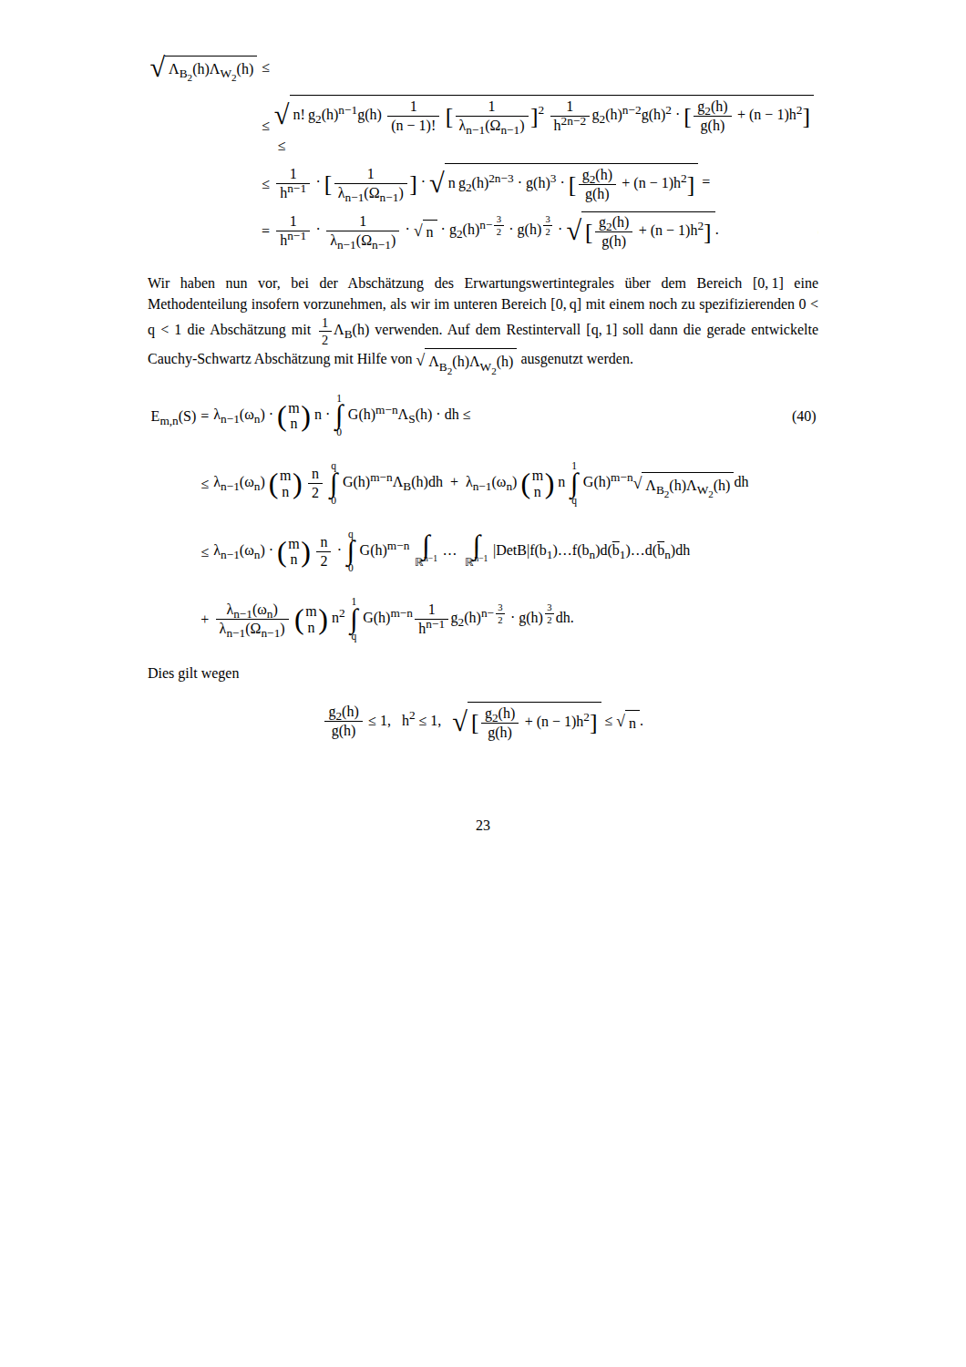| √ Λ B 2 (h)Λ W 2 (h) | ≤ | | |
| | ≤ | √ n! g 2 (h) n−1 g(h) 1 (n − 1)! [ 1 λ n−1 (Ω n−1 ) ] 2 1 h 2n−2 g 2 (h) n−2 g(h) 2 · [ g 2 (h) g(h) + (n − 1)h 2 ] ≤ | |
| | ≤ | 1 h n−1 · [ 1 λ n−1 (Ω n−1 ) ] · √ n g 2 (h) 2n−3 · g(h) 3 · [ g 2 (h) g(h) + (n − 1)h 2 ] = | |
| | = | 1 h n−1 · 1 λ n−1 (Ω n−1 ) · √ n · g 2 (h) n− 3 2 · g(h) 3 2 · √ [ g 2 (h) g(h) + (n − 1)h 2 ] . | (39) |
Wir haben nun vor, bei der Abschätzung des Erwartungswertintegrales über dem Bereich [0, 1] eine Methodenteilung insofern vorzunehmen, als wir im unteren Bereich [0, q] mit einem noch zu spezifizierenden 0 < q < 1 die Abschätzung mit 12 ΛB(h) verwenden. Auf dem Restintervall [q, 1] soll dann die gerade entwickelte Cauchy-Schwartz Abschätzung mit Hilfe von √ΛB2(h)ΛW2(h) ausgenutzt werden.
| E m,n (S) | = | λ n−1 (ω n ) · ( m n ) n · 1 ∫ 0 G(h) m−n Λ S (h) · dh ≤ | (40) |
| | ≤ | λ n−1 (ω n ) ( m n ) n 2 q ∫ 0 G(h) m−n Λ B (h)dh + λ n−1 (ω n ) ( m n ) n 1 ∫ q G(h) m−n √ Λ B 2 (h)Λ W 2 (h) dh | |
| | ≤ | λ n−1 (ω n ) · ( m n ) n 2 · q ∫ 0 G(h) m−n ∫ ℝ n−1 … ∫ ℝ n−1 /DetB/f(b 1 )…f(b n )d( b 1 )…d( b n )dh | |
| | + | λ n−1 (ω n ) λ n−1 (Ω n−1 ) ( m n ) n 2 1 ∫ q G(h) m−n 1 h n−1 g 2 (h) n− 3 2 · g(h) 3 2 dh. | |
Dies gilt wegen
g2(h) g(h) ≤ 1, h2 ≤ 1, √[g2(h) g(h) + (n − 1)h2] ≤ √n.
23